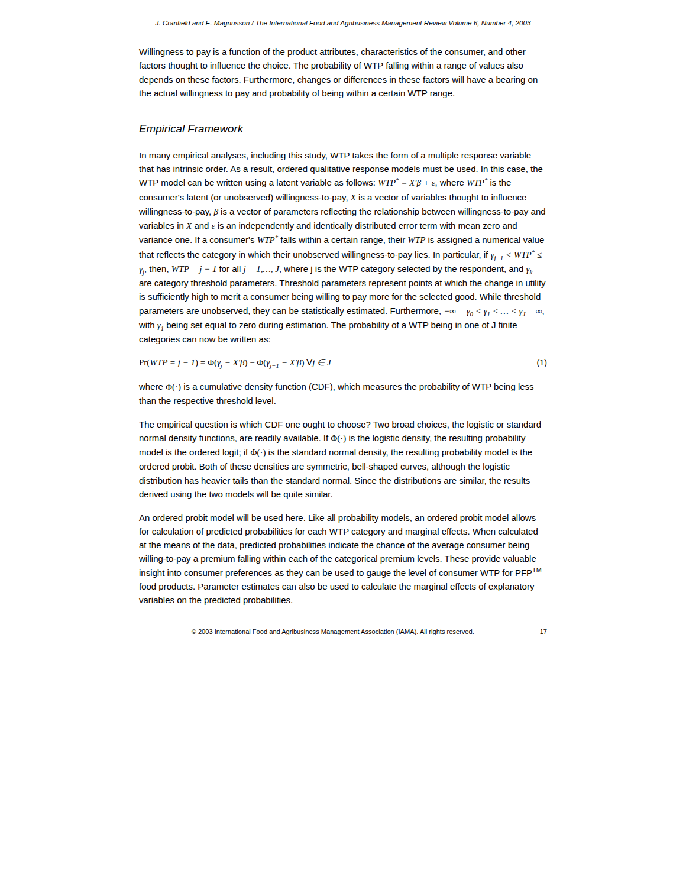J. Cranfield and E. Magnusson / The International Food and Agribusiness Management Review Volume 6, Number 4, 2003
Willingness to pay is a function of the product attributes, characteristics of the consumer, and other factors thought to influence the choice. The probability of WTP falling within a range of values also depends on these factors. Furthermore, changes or differences in these factors will have a bearing on the actual willingness to pay and probability of being within a certain WTP range.
Empirical Framework
In many empirical analyses, including this study, WTP takes the form of a multiple response variable that has intrinsic order. As a result, ordered qualitative response models must be used. In this case, the WTP model can be written using a latent variable as follows: WTP* = X′β + ε, where WTP* is the consumer's latent (or unobserved) willingness-to-pay, X is a vector of variables thought to influence willingness-to-pay, β is a vector of parameters reflecting the relationship between willingness-to-pay and variables in X and ε is an independently and identically distributed error term with mean zero and variance one. If a consumer's WTP* falls within a certain range, their WTP is assigned a numerical value that reflects the category in which their unobserved willingness-to-pay lies. In particular, if γj−1 < WTP* ≤ γj, then, WTP = j − 1 for all j = 1,…, J, where j is the WTP category selected by the respondent, and γk are category threshold parameters. Threshold parameters represent points at which the change in utility is sufficiently high to merit a consumer being willing to pay more for the selected good. While threshold parameters are unobserved, they can be statistically estimated. Furthermore, −∞ = γ0 < γ1 < … < γJ = ∞, with γ1 being set equal to zero during estimation. The probability of a WTP being in one of J finite categories can now be written as:
(1) Pr(WTP = j − 1) = Φ(γj − X′β) − Φ(γj−1 − X′β) ∀j ∈ J
where Φ(·) is a cumulative density function (CDF), which measures the probability of WTP being less than the respective threshold level.
The empirical question is which CDF one ought to choose? Two broad choices, the logistic or standard normal density functions, are readily available. If Φ(·) is the logistic density, the resulting probability model is the ordered logit; if Φ(·) is the standard normal density, the resulting probability model is the ordered probit. Both of these densities are symmetric, bell-shaped curves, although the logistic distribution has heavier tails than the standard normal. Since the distributions are similar, the results derived using the two models will be quite similar.
An ordered probit model will be used here. Like all probability models, an ordered probit model allows for calculation of predicted probabilities for each WTP category and marginal effects. When calculated at the means of the data, predicted probabilities indicate the chance of the average consumer being willing-to-pay a premium falling within each of the categorical premium levels. These provide valuable insight into consumer preferences as they can be used to gauge the level of consumer WTP for PFPTM food products. Parameter estimates can also be used to calculate the marginal effects of explanatory variables on the predicted probabilities.
© 2003 International Food and Agribusiness Management Association (IAMA). All rights reserved. 17